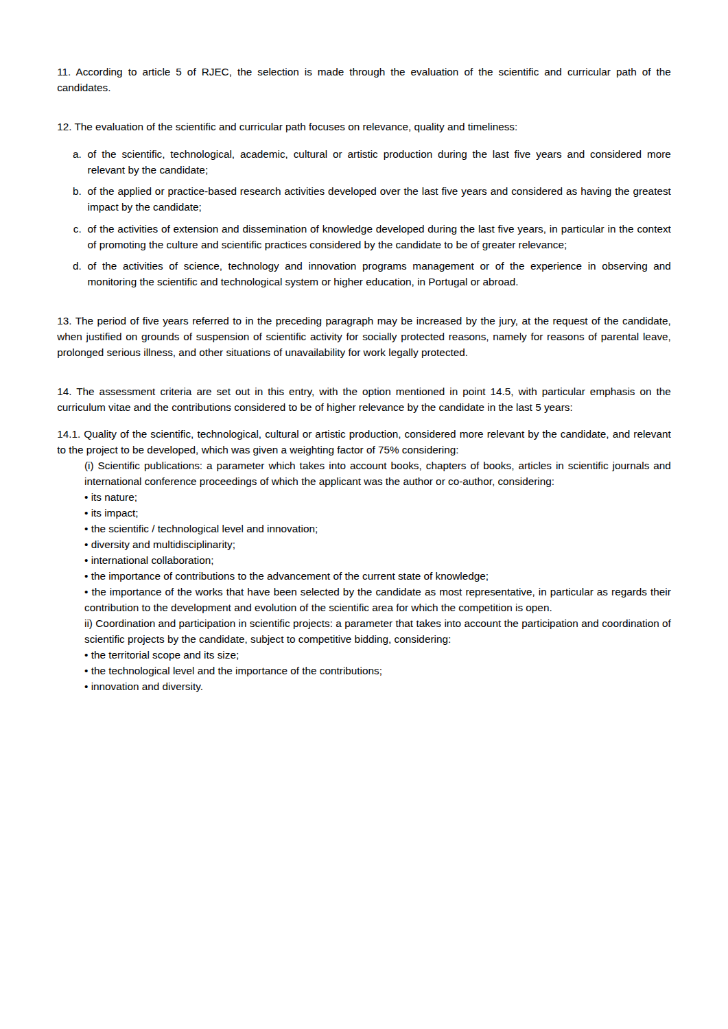11. According to article 5 of RJEC, the selection is made through the evaluation of the scientific and curricular path of the candidates.
12. The evaluation of the scientific and curricular path focuses on relevance, quality and timeliness:
of the scientific, technological, academic, cultural or artistic production during the last five years and considered more relevant by the candidate;
of the applied or practice-based research activities developed over the last five years and considered as having the greatest impact by the candidate;
of the activities of extension and dissemination of knowledge developed during the last five years, in particular in the context of promoting the culture and scientific practices considered by the candidate to be of greater relevance;
of the activities of science, technology and innovation programs management or of the experience in observing and monitoring the scientific and technological system or higher education, in Portugal or abroad.
13. The period of five years referred to in the preceding paragraph may be increased by the jury, at the request of the candidate, when justified on grounds of suspension of scientific activity for socially protected reasons, namely for reasons of parental leave, prolonged serious illness, and other situations of unavailability for work legally protected.
14. The assessment criteria are set out in this entry, with the option mentioned in point 14.5, with particular emphasis on the curriculum vitae and the contributions considered to be of higher relevance by the candidate in the last 5 years:
14.1. Quality of the scientific, technological, cultural or artistic production, considered more relevant by the candidate, and relevant to the project to be developed, which was given a weighting factor of 75% considering:
(i) Scientific publications: a parameter which takes into account books, chapters of books, articles in scientific journals and international conference proceedings of which the applicant was the author or co-author, considering:
• its nature;
• its impact;
• the scientific / technological level and innovation;
• diversity and multidisciplinarity;
• international collaboration;
• the importance of contributions to the advancement of the current state of knowledge;
• the importance of the works that have been selected by the candidate as most representative, in particular as regards their contribution to the development and evolution of the scientific area for which the competition is open.
ii) Coordination and participation in scientific projects: a parameter that takes into account the participation and coordination of scientific projects by the candidate, subject to competitive bidding, considering:
• the territorial scope and its size;
• the technological level and the importance of the contributions;
• innovation and diversity.